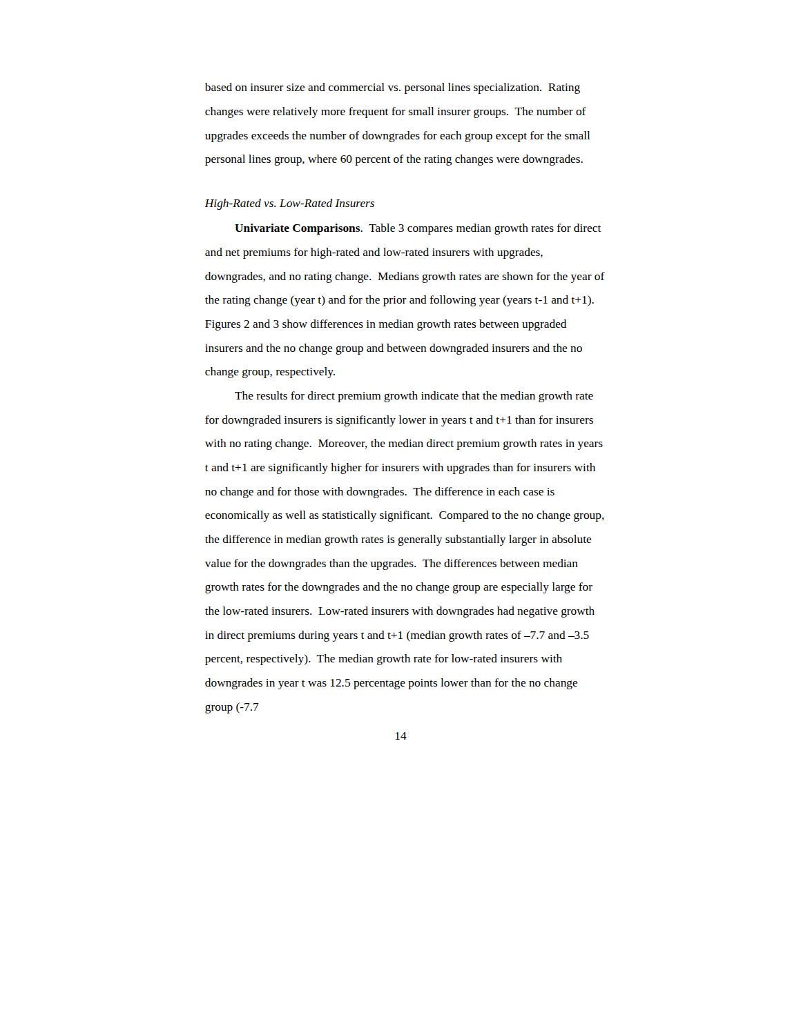based on insurer size and commercial vs. personal lines specialization. Rating changes were relatively more frequent for small insurer groups. The number of upgrades exceeds the number of downgrades for each group except for the small personal lines group, where 60 percent of the rating changes were downgrades.
High-Rated vs. Low-Rated Insurers
Univariate Comparisons. Table 3 compares median growth rates for direct and net premiums for high-rated and low-rated insurers with upgrades, downgrades, and no rating change. Medians growth rates are shown for the year of the rating change (year t) and for the prior and following year (years t-1 and t+1). Figures 2 and 3 show differences in median growth rates between upgraded insurers and the no change group and between downgraded insurers and the no change group, respectively.
The results for direct premium growth indicate that the median growth rate for downgraded insurers is significantly lower in years t and t+1 than for insurers with no rating change. Moreover, the median direct premium growth rates in years t and t+1 are significantly higher for insurers with upgrades than for insurers with no change and for those with downgrades. The difference in each case is economically as well as statistically significant. Compared to the no change group, the difference in median growth rates is generally substantially larger in absolute value for the downgrades than the upgrades. The differences between median growth rates for the downgrades and the no change group are especially large for the low-rated insurers. Low-rated insurers with downgrades had negative growth in direct premiums during years t and t+1 (median growth rates of –7.7 and –3.5 percent, respectively). The median growth rate for low-rated insurers with downgrades in year t was 12.5 percentage points lower than for the no change group (-7.7
14